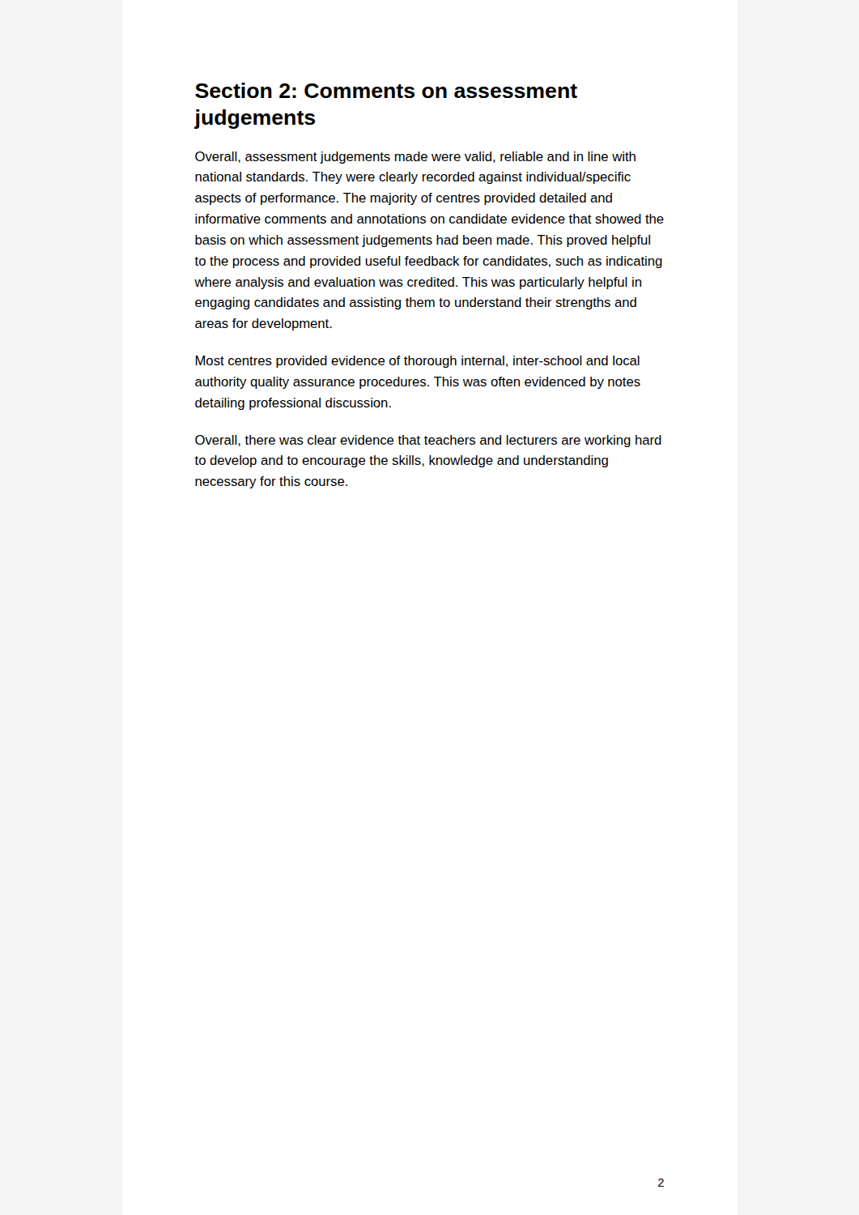Section 2: Comments on assessment judgements
Overall, assessment judgements made were valid, reliable and in line with national standards. They were clearly recorded against individual/specific aspects of performance. The majority of centres provided detailed and informative comments and annotations on candidate evidence that showed the basis on which assessment judgements had been made. This proved helpful to the process and provided useful feedback for candidates, such as indicating where analysis and evaluation was credited. This was particularly helpful in engaging candidates and assisting them to understand their strengths and areas for development.
Most centres provided evidence of thorough internal, inter-school and local authority quality assurance procedures. This was often evidenced by notes detailing professional discussion.
Overall, there was clear evidence that teachers and lecturers are working hard to develop and to encourage the skills, knowledge and understanding necessary for this course.
2